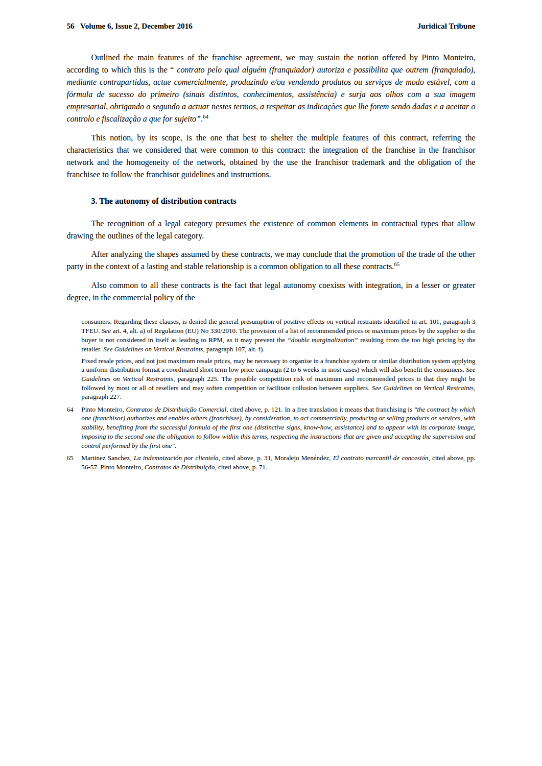56 Volume 6, Issue 2, December 2016
Juridical Tribune
Outlined the main features of the franchise agreement, we may sustain the notion offered by Pinto Monteiro, according to which this is the “ contrato pelo qual alguém (franquiador) autoriza e possibilita que outrem (franquiado), mediante contrapartidas, actue comercialmente, produzindo e/ou vendendo produtos ou serviços de modo estável, com a fórmula de sucesso do primeiro (sinais distintos, conhecimentos, assistência) e surja aos olhos com a sua imagem empresarial, obrigando o segundo a actuar nestes termos, a respeitar as indicações que lhe forem sendo dadas e a aceitar o controlo e fiscalização a que for sujeito”.64
This notion, by its scope, is the one that best to shelter the multiple features of this contract, referring the characteristics that we considered that were common to this contract: the integration of the franchise in the franchisor network and the homogeneity of the network, obtained by the use the franchisor trademark and the obligation of the franchisee to follow the franchisor guidelines and instructions.
3. The autonomy of distribution contracts
The recognition of a legal category presumes the existence of common elements in contractual types that allow drawing the outlines of the legal category.
After analyzing the shapes assumed by these contracts, we may conclude that the promotion of the trade of the other party in the context of a lasting and stable relationship is a common obligation to all these contracts.65
Also common to all these contracts is the fact that legal autonomy coexists with integration, in a lesser or greater degree, in the commercial policy of the
consumers. Regarding these clauses, is denied the general presumption of positive effects on vertical restraints identified in art. 101, paragraph 3 TFEU. See art. 4, alt. a) of Regulation (EU) No 330/2010. The provision of a list of recommended prices or maximum prices by the supplier to the buyer is not considered in itself as leading to RPM, as it may prevent the “double marginalization” resulting from the too high pricing by the retailer. See Guidelines on Vertical Restraints, paragraph 107, alt. f).
Fixed resale prices, and not just maximum resale prices, may be necessary to organise in a franchise system or similar distribution system applying a uniform distribution format a coordinated short term low price campaign (2 to 6 weeks in most cases) which will also benefit the consumers. See Guidelines on Vertical Restraints, paragraph 225. The possible competition risk of maximum and recommended prices is that they might be followed by most or all of resellers and may soften competition or facilitate collusion between suppliers. See Guidelines on Vertical Restraints, paragraph 227.
64
Pinto Monteiro, Contratos de Distribuição Comercial, cited above, p. 121. In a free translation it means that franchising is "the contract by which one (franchisor) authorizes and enables others (franchisee), by consideration, to act commercially, producing or selling products or services, with stability, benefiting from the successful formula of the first one (distinctive signs, know-how, assistance) and to appear with its corporate image, imposing to the second one the obligation to follow within this terms, respecting the instructions that are given and accepting the supervision and control performed by the first one".
65
Martinez Sanchez, La indemnización por clientela, cited above, p. 31, Moralejo Menéndez, El contrato mercantil de concesión, cited above, pp. 56-57. Pinto Monteiro, Contratos de Distribuição, cited above, p. 71.